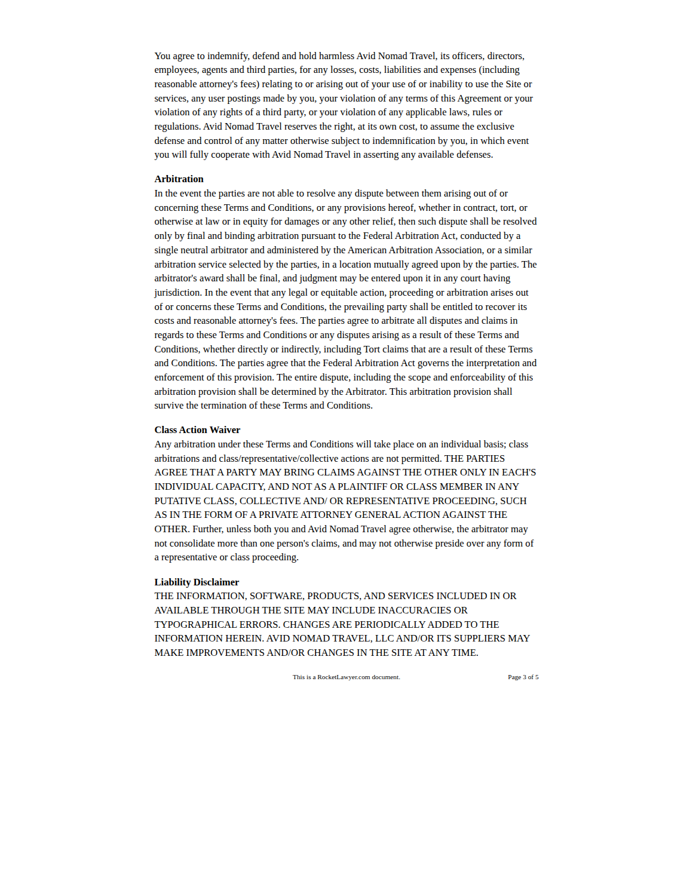You agree to indemnify, defend and hold harmless Avid Nomad Travel, its officers, directors, employees, agents and third parties, for any losses, costs, liabilities and expenses (including reasonable attorney's fees) relating to or arising out of your use of or inability to use the Site or services, any user postings made by you, your violation of any terms of this Agreement or your violation of any rights of a third party, or your violation of any applicable laws, rules or regulations. Avid Nomad Travel reserves the right, at its own cost, to assume the exclusive defense and control of any matter otherwise subject to indemnification by you, in which event you will fully cooperate with Avid Nomad Travel in asserting any available defenses.
Arbitration
In the event the parties are not able to resolve any dispute between them arising out of or concerning these Terms and Conditions, or any provisions hereof, whether in contract, tort, or otherwise at law or in equity for damages or any other relief, then such dispute shall be resolved only by final and binding arbitration pursuant to the Federal Arbitration Act, conducted by a single neutral arbitrator and administered by the American Arbitration Association, or a similar arbitration service selected by the parties, in a location mutually agreed upon by the parties. The arbitrator's award shall be final, and judgment may be entered upon it in any court having jurisdiction. In the event that any legal or equitable action, proceeding or arbitration arises out of or concerns these Terms and Conditions, the prevailing party shall be entitled to recover its costs and reasonable attorney's fees. The parties agree to arbitrate all disputes and claims in regards to these Terms and Conditions or any disputes arising as a result of these Terms and Conditions, whether directly or indirectly, including Tort claims that are a result of these Terms and Conditions. The parties agree that the Federal Arbitration Act governs the interpretation and enforcement of this provision. The entire dispute, including the scope and enforceability of this arbitration provision shall be determined by the Arbitrator. This arbitration provision shall survive the termination of these Terms and Conditions.
Class Action Waiver
Any arbitration under these Terms and Conditions will take place on an individual basis; class arbitrations and class/representative/collective actions are not permitted. THE PARTIES AGREE THAT A PARTY MAY BRING CLAIMS AGAINST THE OTHER ONLY IN EACH'S INDIVIDUAL CAPACITY, AND NOT AS A PLAINTIFF OR CLASS MEMBER IN ANY PUTATIVE CLASS, COLLECTIVE AND/ OR REPRESENTATIVE PROCEEDING, SUCH AS IN THE FORM OF A PRIVATE ATTORNEY GENERAL ACTION AGAINST THE OTHER. Further, unless both you and Avid Nomad Travel agree otherwise, the arbitrator may not consolidate more than one person's claims, and may not otherwise preside over any form of a representative or class proceeding.
Liability Disclaimer
THE INFORMATION, SOFTWARE, PRODUCTS, AND SERVICES INCLUDED IN OR AVAILABLE THROUGH THE SITE MAY INCLUDE INACCURACIES OR TYPOGRAPHICAL ERRORS. CHANGES ARE PERIODICALLY ADDED TO THE INFORMATION HEREIN. AVID NOMAD TRAVEL, LLC AND/OR ITS SUPPLIERS MAY MAKE IMPROVEMENTS AND/OR CHANGES IN THE SITE AT ANY TIME.
This is a RocketLawyer.com document.
Page 3 of 5